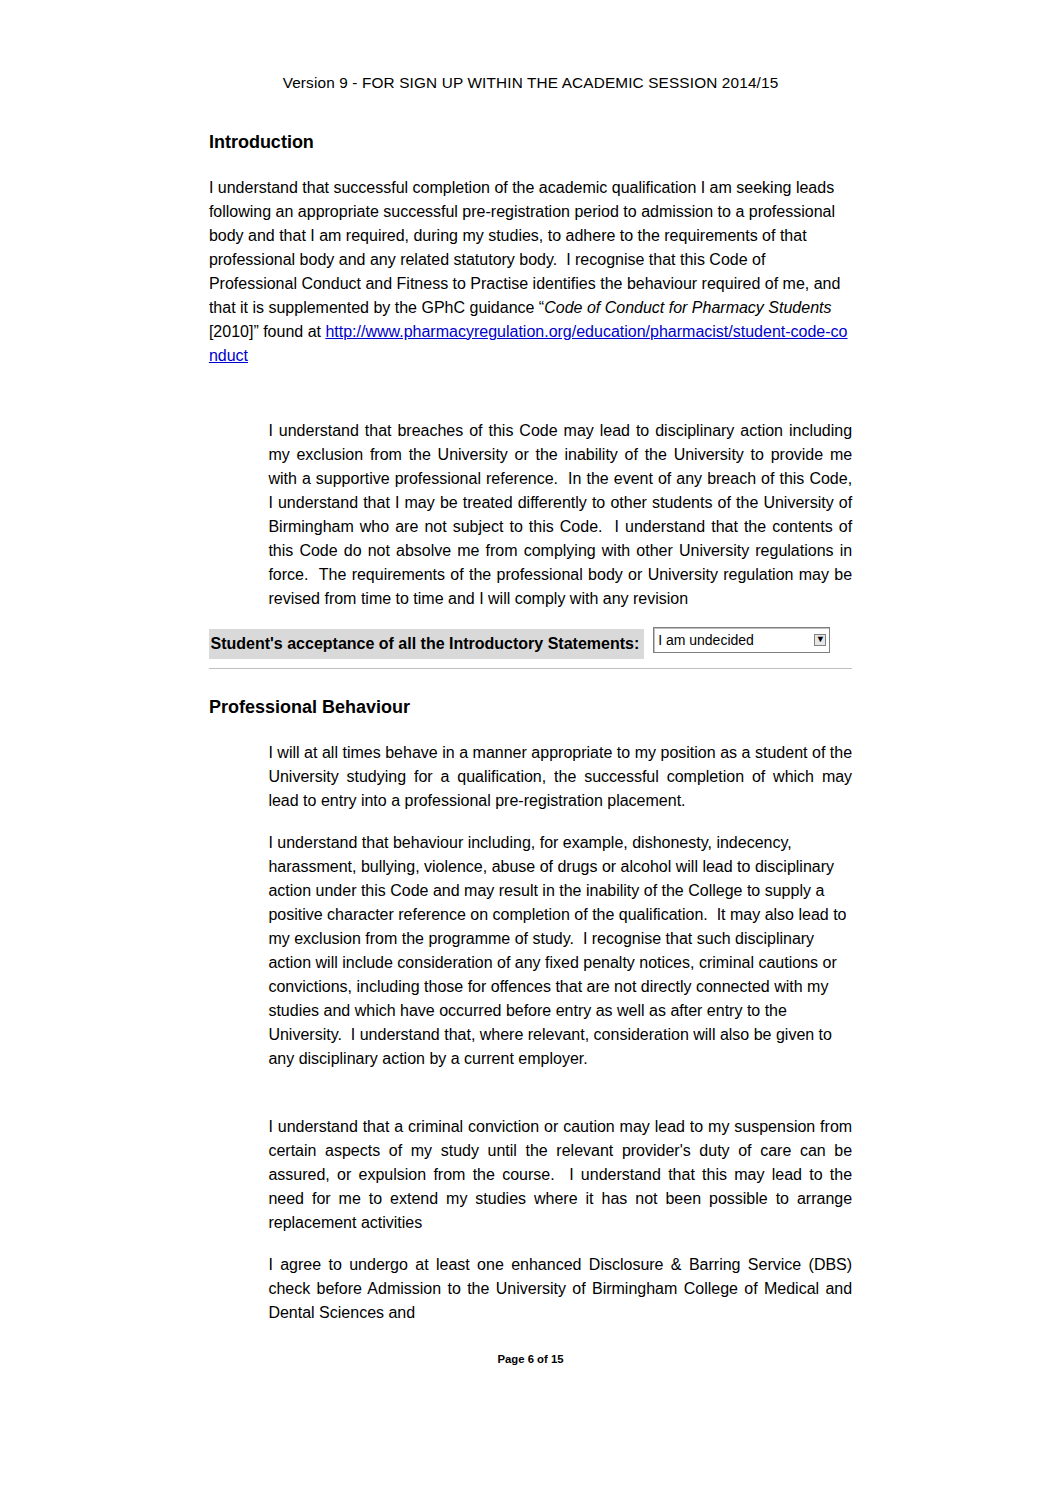Version 9 - FOR SIGN UP WITHIN THE ACADEMIC SESSION 2014/15
Introduction
I understand that successful completion of the academic qualification I am seeking leads following an appropriate successful pre-registration period to admission to a professional body and that I am required, during my studies, to adhere to the requirements of that professional body and any related statutory body. I recognise that this Code of Professional Conduct and Fitness to Practise identifies the behaviour required of me, and that it is supplemented by the GPhC guidance “Code of Conduct for Pharmacy Students [2010]” found at http://www.pharmacyregulation.org/education/pharmacist/student-code-conduct
I understand that breaches of this Code may lead to disciplinary action including my exclusion from the University or the inability of the University to provide me with a supportive professional reference. In the event of any breach of this Code, I understand that I may be treated differently to other students of the University of Birmingham who are not subject to this Code. I understand that the contents of this Code do not absolve me from complying with other University regulations in force. The requirements of the professional body or University regulation may be revised from time to time and I will comply with any revision
Student's acceptance of all the Introductory Statements: I am undecided▼
Professional Behaviour
I will at all times behave in a manner appropriate to my position as a student of the University studying for a qualification, the successful completion of which may lead to entry into a professional pre-registration placement.
I understand that behaviour including, for example, dishonesty, indecency, harassment, bullying, violence, abuse of drugs or alcohol will lead to disciplinary action under this Code and may result in the inability of the College to supply a positive character reference on completion of the qualification. It may also lead to my exclusion from the programme of study. I recognise that such disciplinary action will include consideration of any fixed penalty notices, criminal cautions or convictions, including those for offences that are not directly connected with my studies and which have occurred before entry as well as after entry to the University. I understand that, where relevant, consideration will also be given to any disciplinary action by a current employer.
I understand that a criminal conviction or caution may lead to my suspension from certain aspects of my study until the relevant provider's duty of care can be assured, or expulsion from the course. I understand that this may lead to the need for me to extend my studies where it has not been possible to arrange replacement activities
I agree to undergo at least one enhanced Disclosure & Barring Service (DBS) check before Admission to the University of Birmingham College of Medical and Dental Sciences and
Page 6 of 15